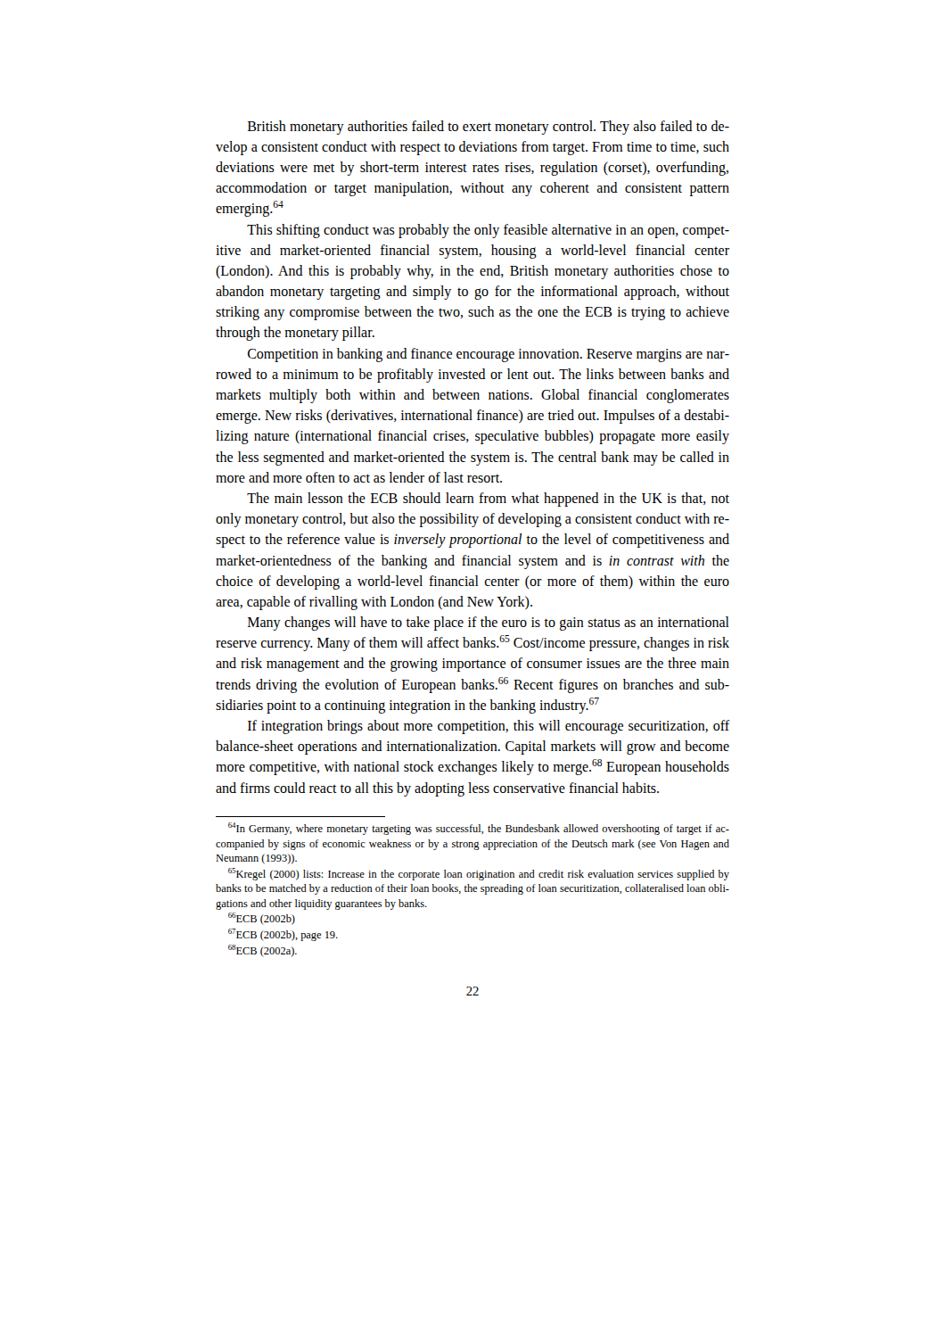British monetary authorities failed to exert monetary control. They also failed to develop a consistent conduct with respect to deviations from target. From time to time, such deviations were met by short-term interest rates rises, regulation (corset), overfunding, accommodation or target manipulation, without any coherent and consistent pattern emerging.64
This shifting conduct was probably the only feasible alternative in an open, competitive and market-oriented financial system, housing a world-level financial center (London). And this is probably why, in the end, British monetary authorities chose to abandon monetary targeting and simply to go for the informational approach, without striking any compromise between the two, such as the one the ECB is trying to achieve through the monetary pillar.
Competition in banking and finance encourage innovation. Reserve margins are narrowed to a minimum to be profitably invested or lent out. The links between banks and markets multiply both within and between nations. Global financial conglomerates emerge. New risks (derivatives, international finance) are tried out. Impulses of a destabilizing nature (international financial crises, speculative bubbles) propagate more easily the less segmented and market-oriented the system is. The central bank may be called in more and more often to act as lender of last resort.
The main lesson the ECB should learn from what happened in the UK is that, not only monetary control, but also the possibility of developing a consistent conduct with respect to the reference value is inversely proportional to the level of competitiveness and market-orientedness of the banking and financial system and is in contrast with the choice of developing a world-level financial center (or more of them) within the euro area, capable of rivalling with London (and New York).
Many changes will have to take place if the euro is to gain status as an international reserve currency. Many of them will affect banks.65 Cost/income pressure, changes in risk and risk management and the growing importance of consumer issues are the three main trends driving the evolution of European banks.66 Recent figures on branches and subsidiaries point to a continuing integration in the banking industry.67
If integration brings about more competition, this will encourage securitization, off balance-sheet operations and internationalization. Capital markets will grow and become more competitive, with national stock exchanges likely to merge.68 European households and firms could react to all this by adopting less conservative financial habits.
64In Germany, where monetary targeting was successful, the Bundesbank allowed overshooting of target if accompanied by signs of economic weakness or by a strong appreciation of the Deutsch mark (see Von Hagen and Neumann (1993)).
65Kregel (2000) lists: Increase in the corporate loan origination and credit risk evaluation services supplied by banks to be matched by a reduction of their loan books, the spreading of loan securitization, collateralised loan obligations and other liquidity guarantees by banks.
66ECB (2002b)
67ECB (2002b), page 19.
68ECB (2002a).
22